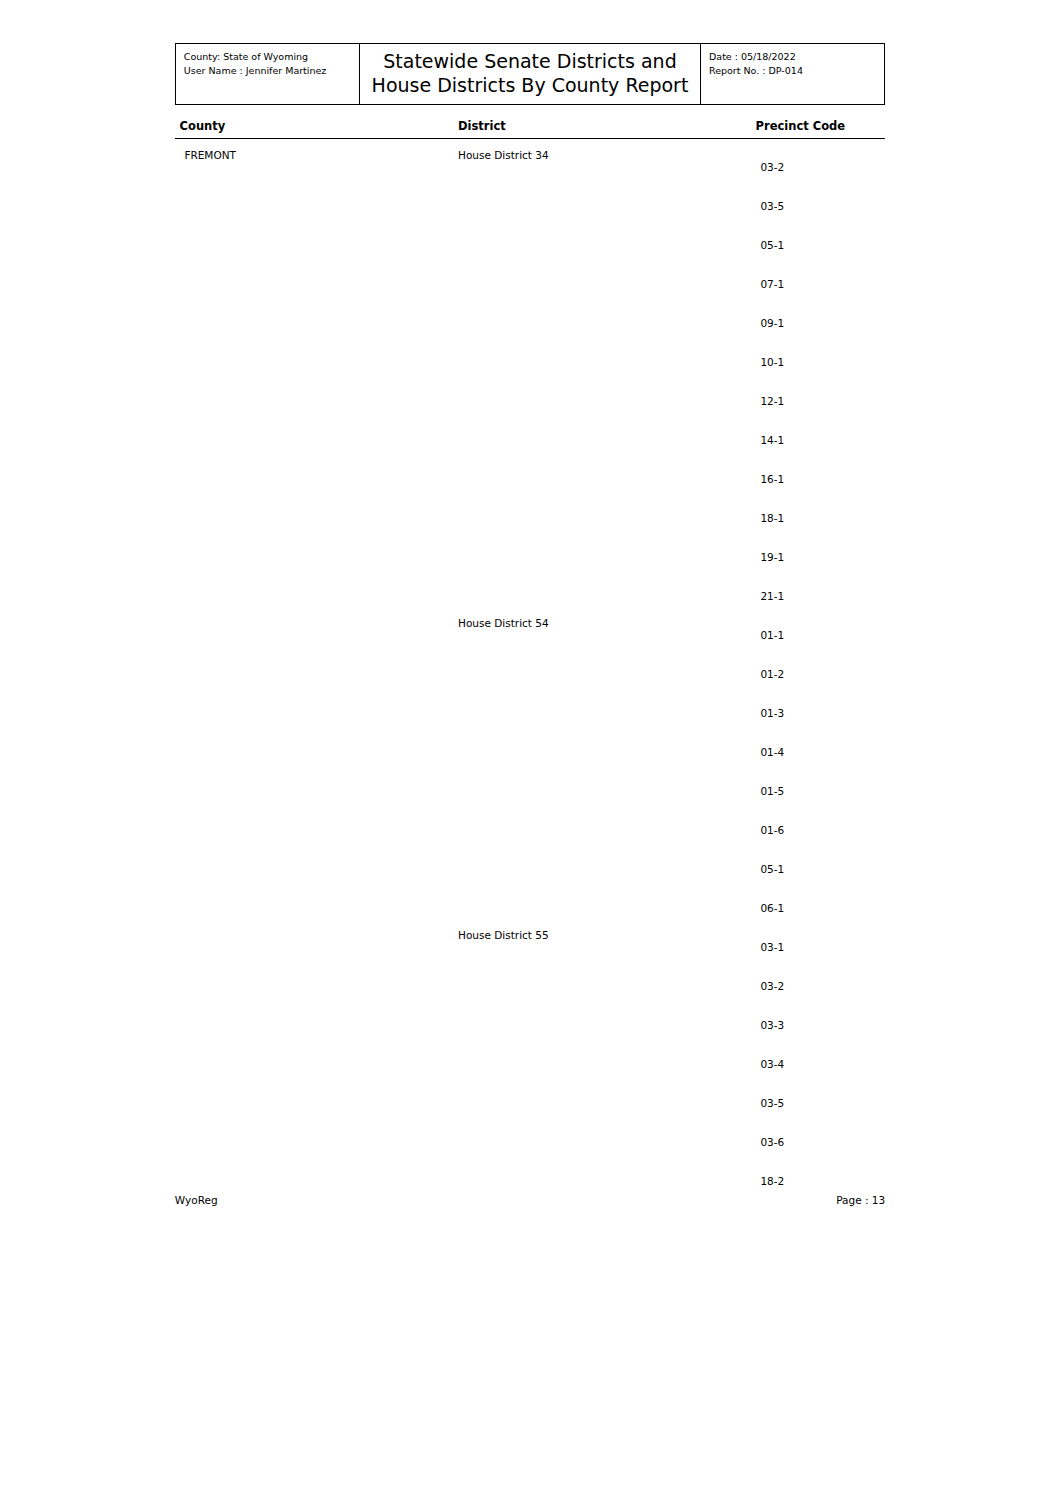County: State of Wyoming
User Name : Jennifer Martinez
Statewide Senate Districts and House Districts By County Report
Date : 05/18/2022
Report No. : DP-014
County District Precinct Code
FREMONT House District 34 03-2
03-5
05-1
07-1
09-1
10-1
12-1
14-1
16-1
18-1
19-1
21-1
House District 54 01-1
01-2
01-3
01-4
01-5
01-6
05-1
06-1
House District 55 03-1
03-2
03-3
03-4
03-5
03-6
18-2
WyoReg Page : 13